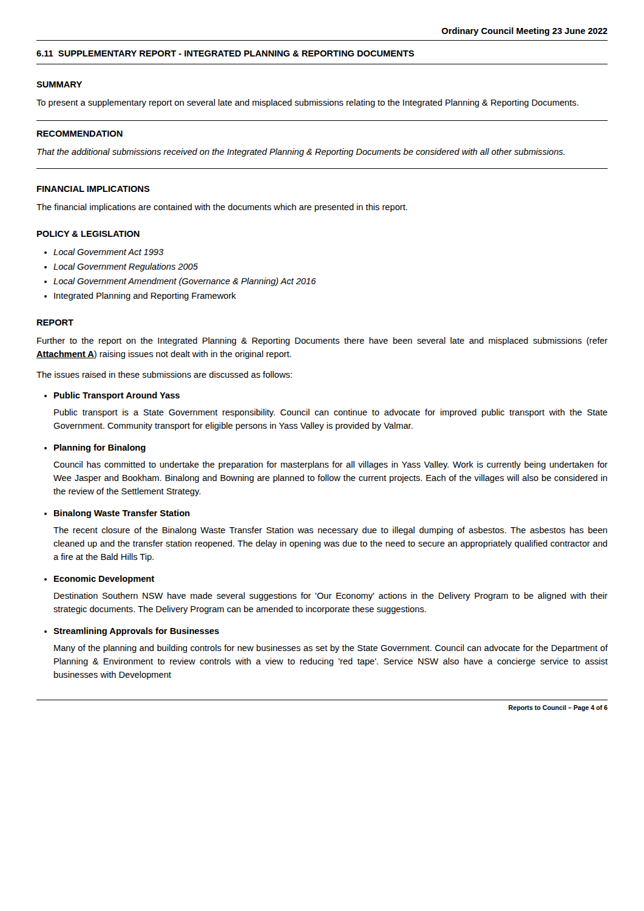Ordinary Council Meeting 23 June 2022
6.11 SUPPLEMENTARY REPORT - INTEGRATED PLANNING & REPORTING DOCUMENTS
SUMMARY
To present a supplementary report on several late and misplaced submissions relating to the Integrated Planning & Reporting Documents.
RECOMMENDATION
That the additional submissions received on the Integrated Planning & Reporting Documents be considered with all other submissions.
FINANCIAL IMPLICATIONS
The financial implications are contained with the documents which are presented in this report.
POLICY & LEGISLATION
Local Government Act 1993
Local Government Regulations 2005
Local Government Amendment (Governance & Planning) Act 2016
Integrated Planning and Reporting Framework
REPORT
Further to the report on the Integrated Planning & Reporting Documents there have been several late and misplaced submissions (refer Attachment A) raising issues not dealt with in the original report.
The issues raised in these submissions are discussed as follows:
Public Transport Around Yass
Public transport is a State Government responsibility. Council can continue to advocate for improved public transport with the State Government. Community transport for eligible persons in Yass Valley is provided by Valmar.
Planning for Binalong
Council has committed to undertake the preparation for masterplans for all villages in Yass Valley. Work is currently being undertaken for Wee Jasper and Bookham. Binalong and Bowning are planned to follow the current projects. Each of the villages will also be considered in the review of the Settlement Strategy.
Binalong Waste Transfer Station
The recent closure of the Binalong Waste Transfer Station was necessary due to illegal dumping of asbestos. The asbestos has been cleaned up and the transfer station reopened. The delay in opening was due to the need to secure an appropriately qualified contractor and a fire at the Bald Hills Tip.
Economic Development
Destination Southern NSW have made several suggestions for 'Our Economy' actions in the Delivery Program to be aligned with their strategic documents. The Delivery Program can be amended to incorporate these suggestions.
Streamlining Approvals for Businesses
Many of the planning and building controls for new businesses as set by the State Government. Council can advocate for the Department of Planning & Environment to review controls with a view to reducing 'red tape'. Service NSW also have a concierge service to assist businesses with Development
Reports to Council – Page 4 of 6